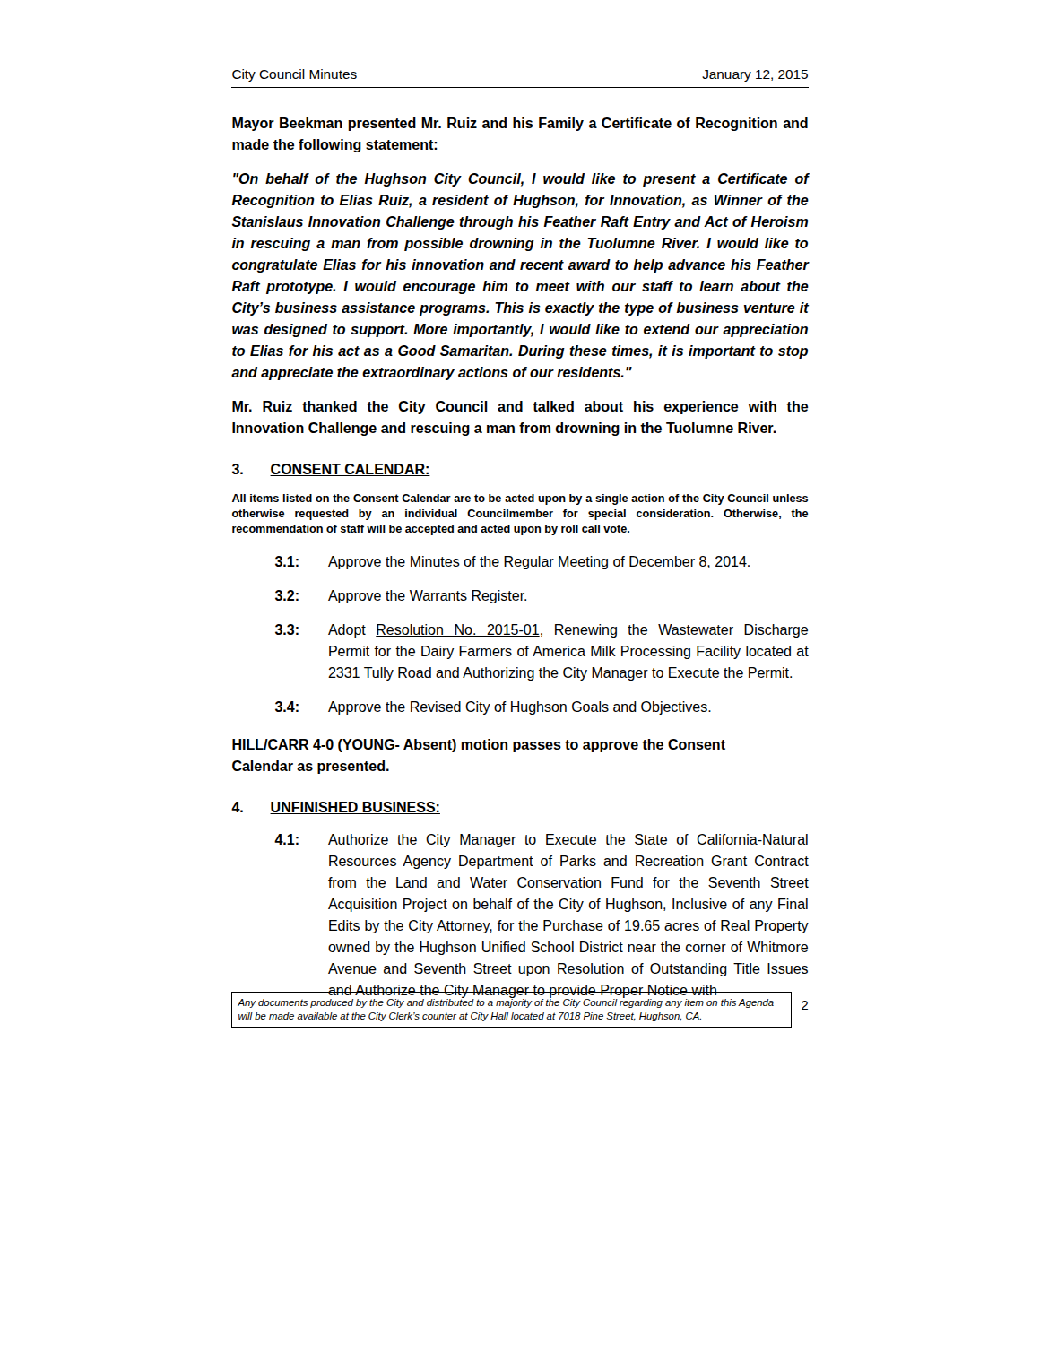City Council Minutes
January 12, 2015
Mayor Beekman presented Mr. Ruiz and his Family a Certificate of Recognition and made the following statement:
"On behalf of the Hughson City Council, I would like to present a Certificate of Recognition to Elias Ruiz, a resident of Hughson, for Innovation, as Winner of the Stanislaus Innovation Challenge through his Feather Raft Entry and Act of Heroism in rescuing a man from possible drowning in the Tuolumne River. I would like to congratulate Elias for his innovation and recent award to help advance his Feather Raft prototype. I would encourage him to meet with our staff to learn about the City’s business assistance programs. This is exactly the type of business venture it was designed to support. More importantly, I would like to extend our appreciation to Elias for his act as a Good Samaritan. During these times, it is important to stop and appreciate the extraordinary actions of our residents."
Mr. Ruiz thanked the City Council and talked about his experience with the Innovation Challenge and rescuing a man from drowning in the Tuolumne River.
3. CONSENT CALENDAR:
All items listed on the Consent Calendar are to be acted upon by a single action of the City Council unless otherwise requested by an individual Councilmember for special consideration. Otherwise, the recommendation of staff will be accepted and acted upon by roll call vote.
3.1:
Approve the Minutes of the Regular Meeting of December 8, 2014.
3.2:
Approve the Warrants Register.
3.3:
Adopt Resolution No. 2015-01, Renewing the Wastewater Discharge Permit for the Dairy Farmers of America Milk Processing Facility located at 2331 Tully Road and Authorizing the City Manager to Execute the Permit.
3.4:
Approve the Revised City of Hughson Goals and Objectives.
HILL/CARR 4-0 (YOUNG- Absent) motion passes to approve the Consent
Calendar as presented.
4. UNFINISHED BUSINESS:
4.1:
Authorize the City Manager to Execute the State of California-Natural Resources Agency Department of Parks and Recreation Grant Contract from the Land and Water Conservation Fund for the Seventh Street Acquisition Project on behalf of the City of Hughson, Inclusive of any Final Edits by the City Attorney, for the Purchase of 19.65 acres of Real Property owned by the Hughson Unified School District near the corner of Whitmore Avenue and Seventh Street upon Resolution of Outstanding Title Issues and Authorize the City Manager to provide Proper Notice with
Any documents produced by the City and distributed to a majority of the City Council regarding any item on this Agenda will be made available at the City Clerk’s counter at City Hall located at 7018 Pine Street, Hughson, CA.
2